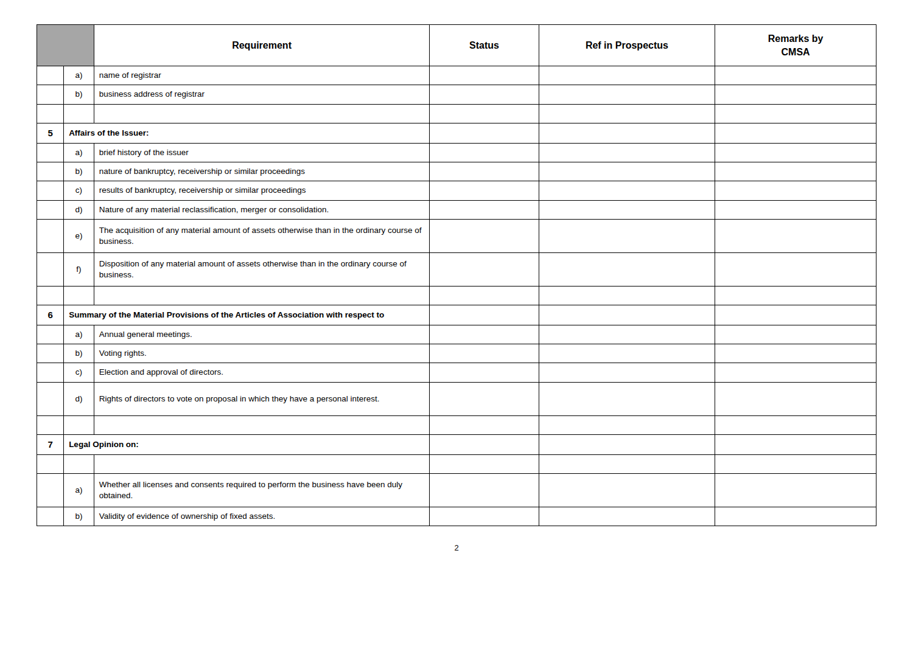| | Requirement | Status | Ref in Prospectus | Remarks by CMSA |
| --- | --- | --- | --- | --- |
| | a) | name of registrar | | | |
| | b) | business address of registrar | | | |
| 5 | Affairs of the Issuer: | | | |
| | a) | brief history of the issuer | | | |
| | b) | nature of bankruptcy, receivership or similar proceedings | | | |
| | c) | results of bankruptcy, receivership or similar proceedings | | | |
| | d) | Nature of any material reclassification, merger or consolidation. | | | |
| | e) | The acquisition of any material amount of assets otherwise than in the ordinary course of business. | | | |
| | f) | Disposition of any material amount of assets otherwise than in the ordinary course of business. | | | |
| 6 | Summary of the Material Provisions of the Articles of Association with respect to | | | |
| | a) | Annual general meetings. | | | |
| | b) | Voting rights. | | | |
| | c) | Election and approval of directors. | | | |
| | d) | Rights of directors to vote on proposal in which they have a personal interest. | | | |
| 7 | Legal Opinion on: | | | |
| | a) | Whether all licenses and consents required to perform the business have been duly obtained. | | | |
| | b) | Validity of evidence of ownership of fixed assets. | | | |
2